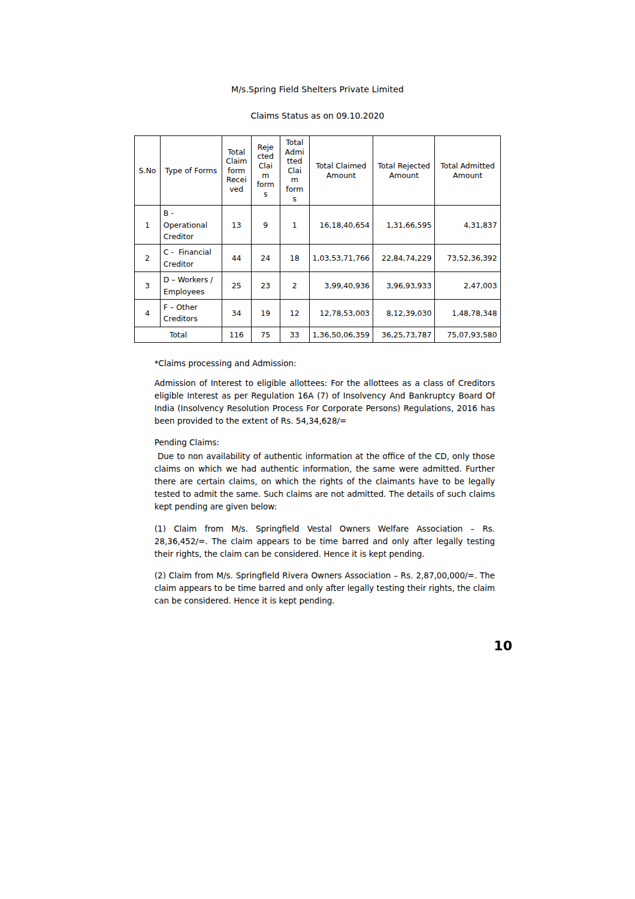M/s.Spring Field Shelters Private Limited
Claims Status as on 09.10.2020
| S.No | Type of Forms | Total Claim form Recei ved | Reje cted Clai m form s | Total Admi tted Clai m form s | Total Claimed Amount | Total Rejected Amount | Total Admitted Amount |
| --- | --- | --- | --- | --- | --- | --- | --- |
| 1 | B - Operational Creditor | 13 | 9 | 1 | 16,18,40,654 | 1,31,66,595 | 4,31,837 |
| 2 | C - Financial Creditor | 44 | 24 | 18 | 1,03,53,71,766 | 22,84,74,229 | 73,52,36,392 |
| 3 | D – Workers / Employees | 25 | 23 | 2 | 3,99,40,936 | 3,96,93,933 | 2,47,003 |
| 4 | F – Other Creditors | 34 | 19 | 12 | 12,78,53,003 | 8,12,39,030 | 1,48,78,348 |
| Total | 116 | 75 | 33 | 1,36,50,06,359 | 36,25,73,787 | 75,07,93,580 |
*Claims processing and Admission:
Admission of Interest to eligible allottees: For the allottees as a class of Creditors eligible Interest as per Regulation 16A (7) of Insolvency And Bankruptcy Board Of India (Insolvency Resolution Process For Corporate Persons) Regulations, 2016 has been provided to the extent of Rs. 54,34,628/=
Pending Claims:
Due to non availability of authentic information at the office of the CD, only those claims on which we had authentic information, the same were admitted. Further there are certain claims, on which the rights of the claimants have to be legally tested to admit the same. Such claims are not admitted. The details of such claims kept pending are given below:
(1) Claim from M/s. Springfield Vestal Owners Welfare Association – Rs. 28,36,452/=. The claim appears to be time barred and only after legally testing their rights, the claim can be considered. Hence it is kept pending.
(2) Claim from M/s. Springfield Rivera Owners Association – Rs. 2,87,00,000/=. The claim appears to be time barred and only after legally testing their rights, the claim can be considered. Hence it is kept pending.
10